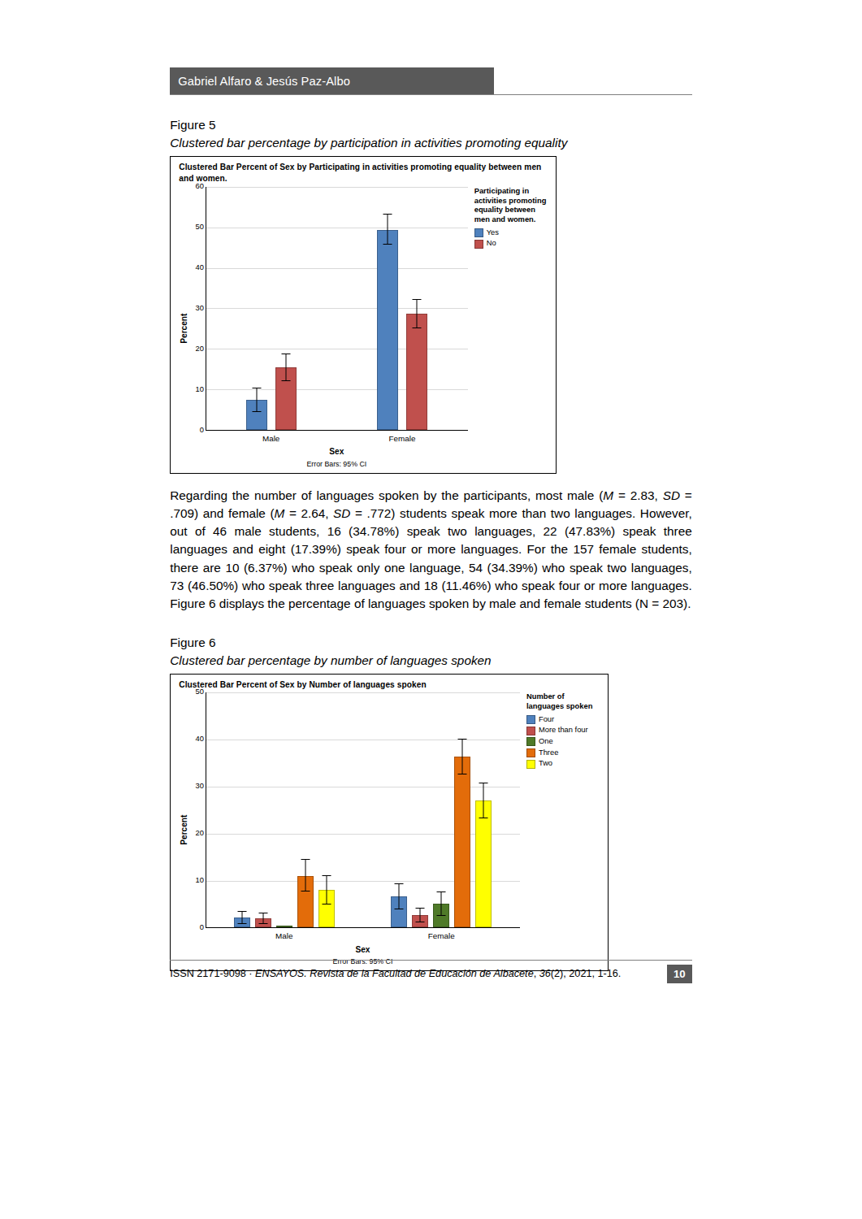Gabriel Alfaro & Jesús Paz-Albo
Figure 5
Clustered bar percentage by participation in activities promoting equality
Clustered Bar Percent of Sex by Participating in activities promoting equality between men and women.
Percent
60 50 40 30 20 10 0
Male
Female
Sex
Error Bars: 95% CI
Participating in activities promoting equality between men and women.
Yes
No
Regarding the number of languages spoken by the participants, most male (M = 2.83, SD = .709) and female (M = 2.64, SD = .772) students speak more than two languages. However, out of 46 male students, 16 (34.78%) speak two languages, 22 (47.83%) speak three languages and eight (17.39%) speak four or more languages. For the 157 female students, there are 10 (6.37%) who speak only one language, 54 (34.39%) who speak two languages, 73 (46.50%) who speak three languages and 18 (11.46%) who speak four or more languages. Figure 6 displays the percentage of languages spoken by male and female students (N = 203).
Figure 6
Clustered bar percentage by number of languages spoken
Clustered Bar Percent of Sex by Number of languages spoken
Percent
50 40 30 20 10 0
Male
Female
Sex
Error Bars: 95% CI
Number of languages spoken
Four
More than four
One
Three
Two
ISSN 2171-9098 · ENSAYOS. Revista de la Facultad de Educación de Albacete, 36(2), 2021, 1-16.
10